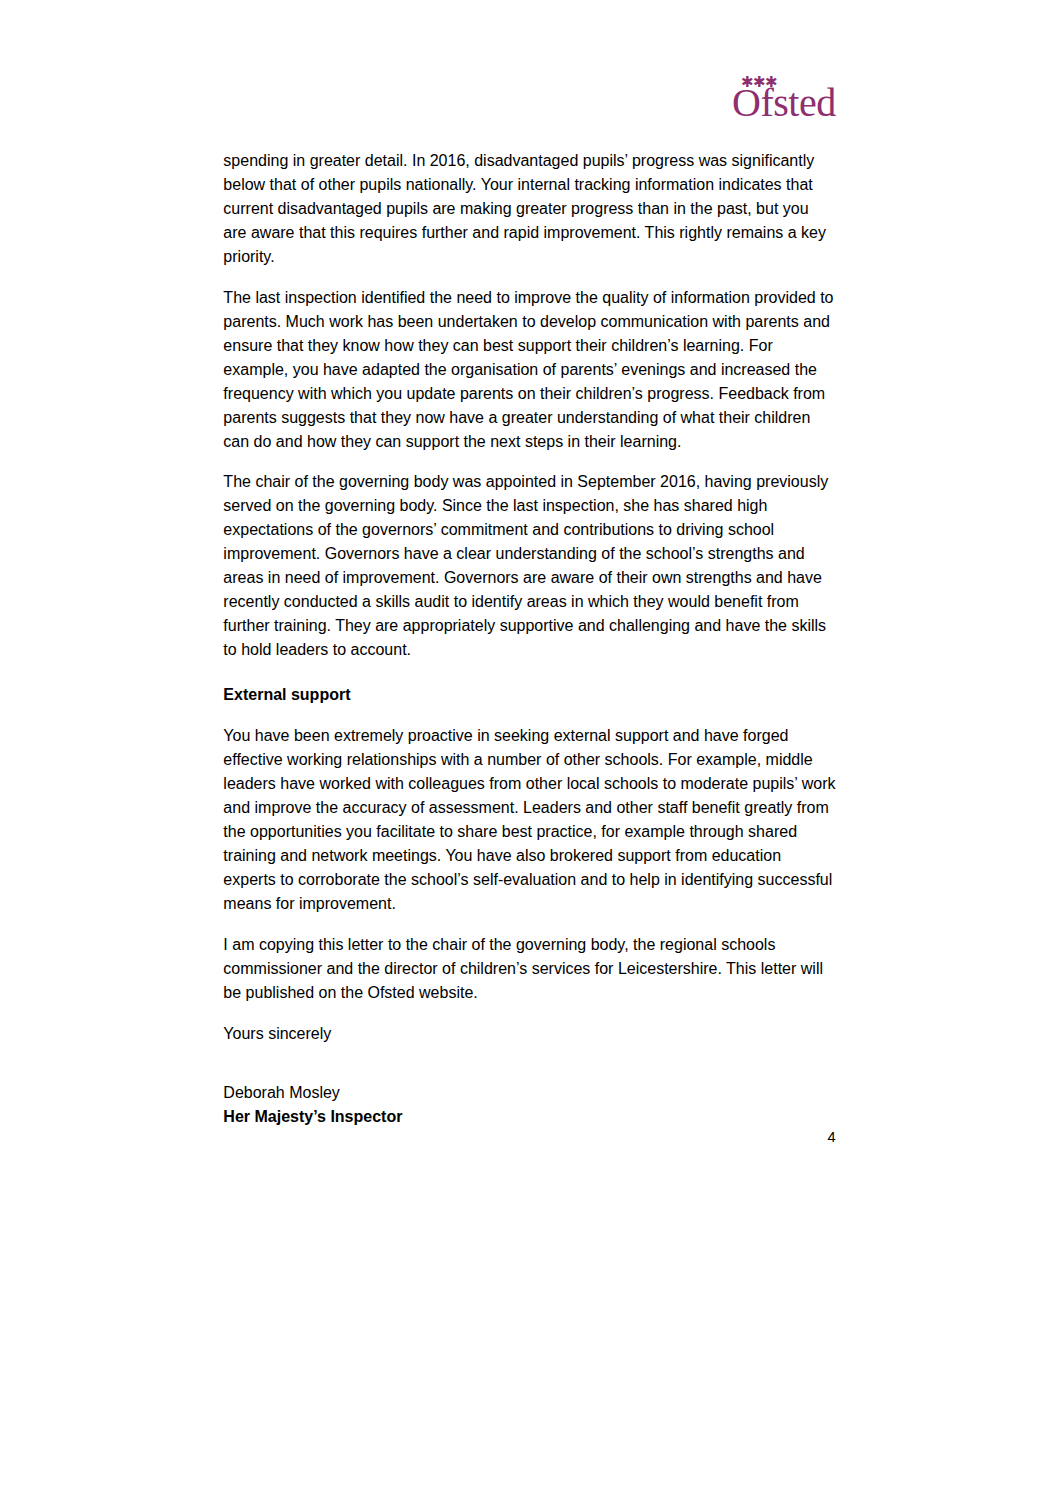✱✱✱Ofsted
spending in greater detail. In 2016, disadvantaged pupils’ progress was significantly below that of other pupils nationally. Your internal tracking information indicates that current disadvantaged pupils are making greater progress than in the past, but you are aware that this requires further and rapid improvement. This rightly remains a key priority.
The last inspection identified the need to improve the quality of information provided to parents. Much work has been undertaken to develop communication with parents and ensure that they know how they can best support their children’s learning. For example, you have adapted the organisation of parents’ evenings and increased the frequency with which you update parents on their children’s progress. Feedback from parents suggests that they now have a greater understanding of what their children can do and how they can support the next steps in their learning.
The chair of the governing body was appointed in September 2016, having previously served on the governing body. Since the last inspection, she has shared high expectations of the governors’ commitment and contributions to driving school improvement. Governors have a clear understanding of the school’s strengths and areas in need of improvement. Governors are aware of their own strengths and have recently conducted a skills audit to identify areas in which they would benefit from further training. They are appropriately supportive and challenging and have the skills to hold leaders to account.
External support
You have been extremely proactive in seeking external support and have forged effective working relationships with a number of other schools. For example, middle leaders have worked with colleagues from other local schools to moderate pupils’ work and improve the accuracy of assessment. Leaders and other staff benefit greatly from the opportunities you facilitate to share best practice, for example through shared training and network meetings. You have also brokered support from education experts to corroborate the school’s self-evaluation and to help in identifying successful means for improvement.
I am copying this letter to the chair of the governing body, the regional schools commissioner and the director of children’s services for Leicestershire. This letter will be published on the Ofsted website.
Yours sincerely
Deborah Mosley
Her Majesty’s Inspector
4